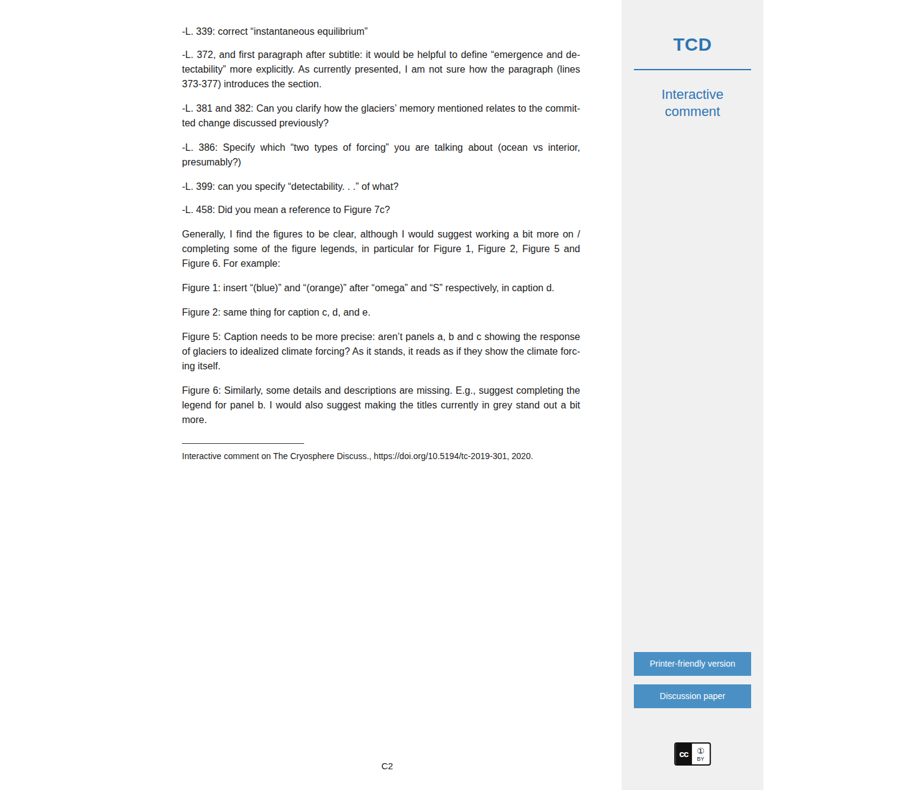TCD
Interactive
comment
Printer-friendly version Discussion paper
cc ① BY
-L. 339: correct “instantaneous equilibrium”
-L. 372, and first paragraph after subtitle: it would be helpful to define “emergence and detectability” more explicitly. As currently presented, I am not sure how the paragraph (lines 373-377) introduces the section.
-L. 381 and 382: Can you clarify how the glaciers’ memory mentioned relates to the committed change discussed previously?
-L. 386: Specify which “two types of forcing” you are talking about (ocean vs interior, presumably?)
-L. 399: can you specify “detectability. . .” of what?
-L. 458: Did you mean a reference to Figure 7c?
Generally, I find the figures to be clear, although I would suggest working a bit more on / completing some of the figure legends, in particular for Figure 1, Figure 2, Figure 5 and Figure 6. For example:
Figure 1: insert “(blue)” and “(orange)” after “omega” and “S” respectively, in caption d.
Figure 2: same thing for caption c, d, and e.
Figure 5: Caption needs to be more precise: aren’t panels a, b and c showing the response of glaciers to idealized climate forcing? As it stands, it reads as if they show the climate forcing itself.
Figure 6: Similarly, some details and descriptions are missing. E.g., suggest completing the legend for panel b. I would also suggest making the titles currently in grey stand out a bit more.
Interactive comment on The Cryosphere Discuss., https://doi.org/10.5194/tc-2019-301, 2020.
C2